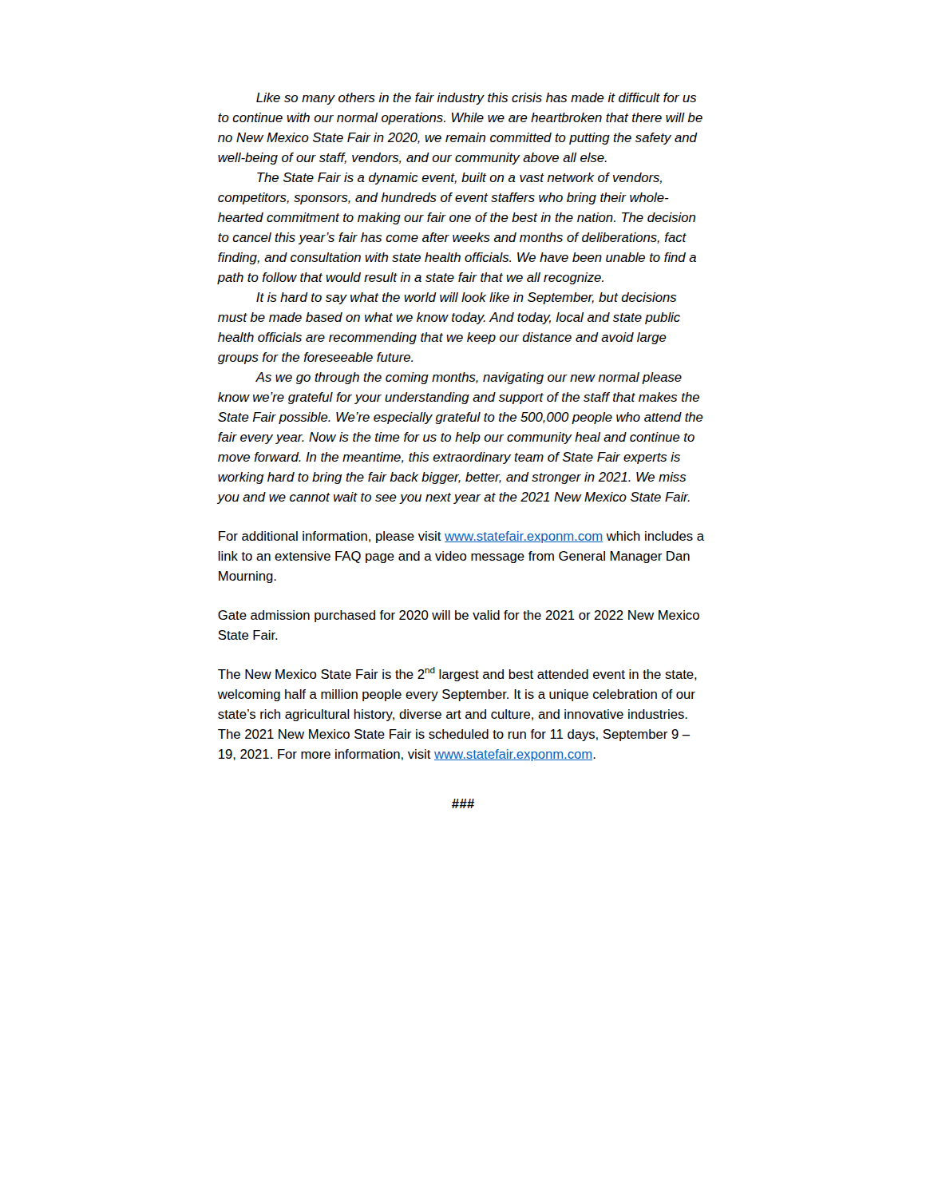Like so many others in the fair industry this crisis has made it difficult for us to continue with our normal operations. While we are heartbroken that there will be no New Mexico State Fair in 2020, we remain committed to putting the safety and well-being of our staff, vendors, and our community above all else.
The State Fair is a dynamic event, built on a vast network of vendors, competitors, sponsors, and hundreds of event staffers who bring their whole-hearted commitment to making our fair one of the best in the nation. The decision to cancel this year’s fair has come after weeks and months of deliberations, fact finding, and consultation with state health officials. We have been unable to find a path to follow that would result in a state fair that we all recognize.
It is hard to say what the world will look like in September, but decisions must be made based on what we know today. And today, local and state public health officials are recommending that we keep our distance and avoid large groups for the foreseeable future.
As we go through the coming months, navigating our new normal please know we’re grateful for your understanding and support of the staff that makes the State Fair possible. We’re especially grateful to the 500,000 people who attend the fair every year. Now is the time for us to help our community heal and continue to move forward. In the meantime, this extraordinary team of State Fair experts is working hard to bring the fair back bigger, better, and stronger in 2021. We miss you and we cannot wait to see you next year at the 2021 New Mexico State Fair.
For additional information, please visit www.statefair.exponm.com which includes a link to an extensive FAQ page and a video message from General Manager Dan Mourning.
Gate admission purchased for 2020 will be valid for the 2021 or 2022 New Mexico State Fair.
The New Mexico State Fair is the 2nd largest and best attended event in the state, welcoming half a million people every September. It is a unique celebration of our state’s rich agricultural history, diverse art and culture, and innovative industries. The 2021 New Mexico State Fair is scheduled to run for 11 days, September 9 – 19, 2021. For more information, visit www.statefair.exponm.com.
###